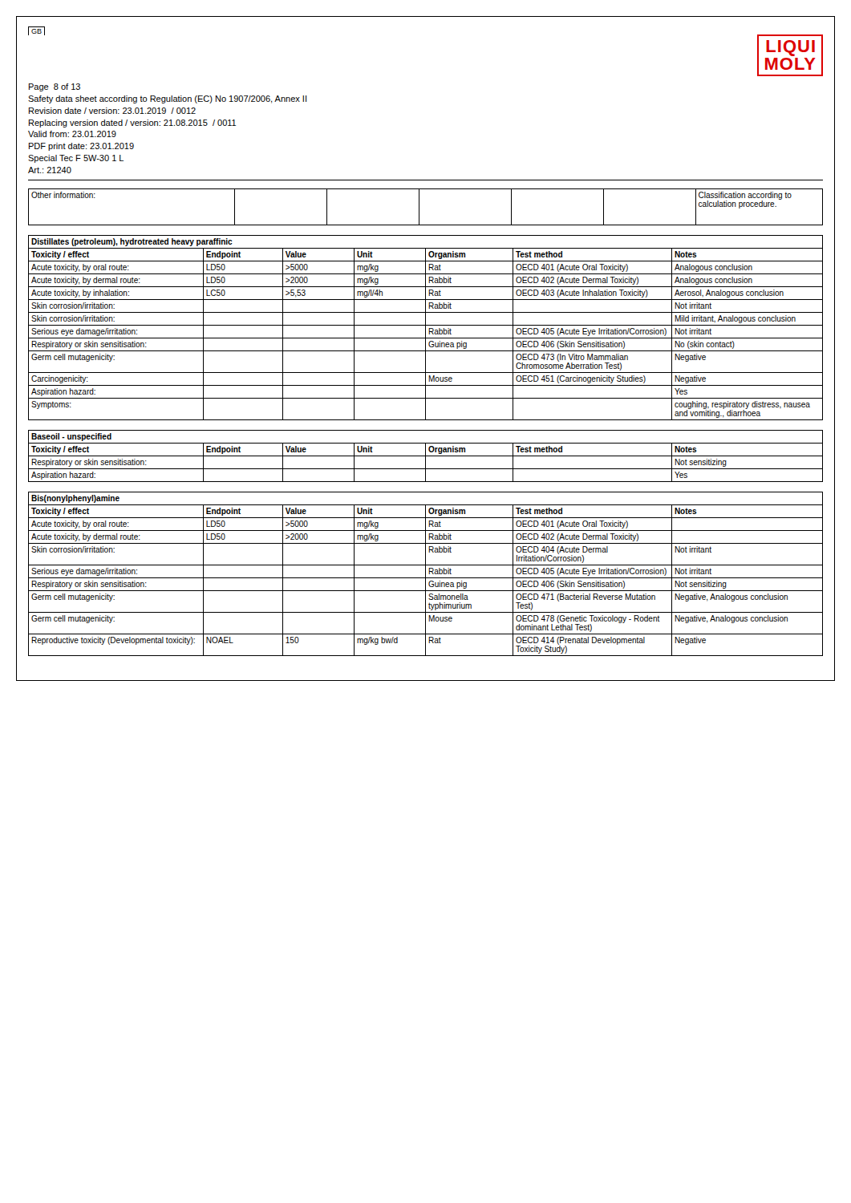GB
LIQUI MOLY
Page 8 of 13
Safety data sheet according to Regulation (EC) No 1907/2006, Annex II
Revision date / version: 23.01.2019 / 0012
Replacing version dated / version: 21.08.2015 / 0011
Valid from: 23.01.2019
PDF print date: 23.01.2019
Special Tec F 5W-30 1 L
Art.: 21240
| Other information: | | | | | | Classification according to calculation procedure. |
Distillates (petroleum), hydrotreated heavy paraffinic
| Toxicity / effect | Endpoint | Value | Unit | Organism | Test method | Notes |
| --- | --- | --- | --- | --- | --- | --- |
| Acute toxicity, by oral route: | LD50 | >5000 | mg/kg | Rat | OECD 401 (Acute Oral Toxicity) | Analogous conclusion |
| Acute toxicity, by dermal route: | LD50 | >2000 | mg/kg | Rabbit | OECD 402 (Acute Dermal Toxicity) | Analogous conclusion |
| Acute toxicity, by inhalation: | LC50 | >5,53 | mg/l/4h | Rat | OECD 403 (Acute Inhalation Toxicity) | Aerosol, Analogous conclusion |
| Skin corrosion/irritation: | | | | Rabbit | | Not irritant |
| Skin corrosion/irritation: | | | | | | Mild irritant, Analogous conclusion |
| Serious eye damage/irritation: | | | | Rabbit | OECD 405 (Acute Eye Irritation/Corrosion) | Not irritant |
| Respiratory or skin sensitisation: | | | | Guinea pig | OECD 406 (Skin Sensitisation) | No (skin contact) |
| Germ cell mutagenicity: | | | | | OECD 473 (In Vitro Mammalian Chromosome Aberration Test) | Negative |
| Carcinogenicity: | | | | Mouse | OECD 451 (Carcinogenicity Studies) | Negative |
| Aspiration hazard: | | | | | | Yes |
| Symptoms: | | | | | | coughing, respiratory distress, nausea and vomiting., diarrhoea |
Baseoil - unspecified
| Toxicity / effect | Endpoint | Value | Unit | Organism | Test method | Notes |
| --- | --- | --- | --- | --- | --- | --- |
| Respiratory or skin sensitisation: | | | | | | Not sensitizing |
| Aspiration hazard: | | | | | | Yes |
Bis(nonylphenyl)amine
| Toxicity / effect | Endpoint | Value | Unit | Organism | Test method | Notes |
| --- | --- | --- | --- | --- | --- | --- |
| Acute toxicity, by oral route: | LD50 | >5000 | mg/kg | Rat | OECD 401 (Acute Oral Toxicity) | |
| Acute toxicity, by dermal route: | LD50 | >2000 | mg/kg | Rabbit | OECD 402 (Acute Dermal Toxicity) | |
| Skin corrosion/irritation: | | | | Rabbit | OECD 404 (Acute Dermal Irritation/Corrosion) | Not irritant |
| Serious eye damage/irritation: | | | | Rabbit | OECD 405 (Acute Eye Irritation/Corrosion) | Not irritant |
| Respiratory or skin sensitisation: | | | | Guinea pig | OECD 406 (Skin Sensitisation) | Not sensitizing |
| Germ cell mutagenicity: | | | | Salmonella typhimurium | OECD 471 (Bacterial Reverse Mutation Test) | Negative, Analogous conclusion |
| Germ cell mutagenicity: | | | | Mouse | OECD 478 (Genetic Toxicology - Rodent dominant Lethal Test) | Negative, Analogous conclusion |
| Reproductive toxicity (Developmental toxicity): | NOAEL | 150 | mg/kg bw/d | Rat | OECD 414 (Prenatal Developmental Toxicity Study) | Negative |